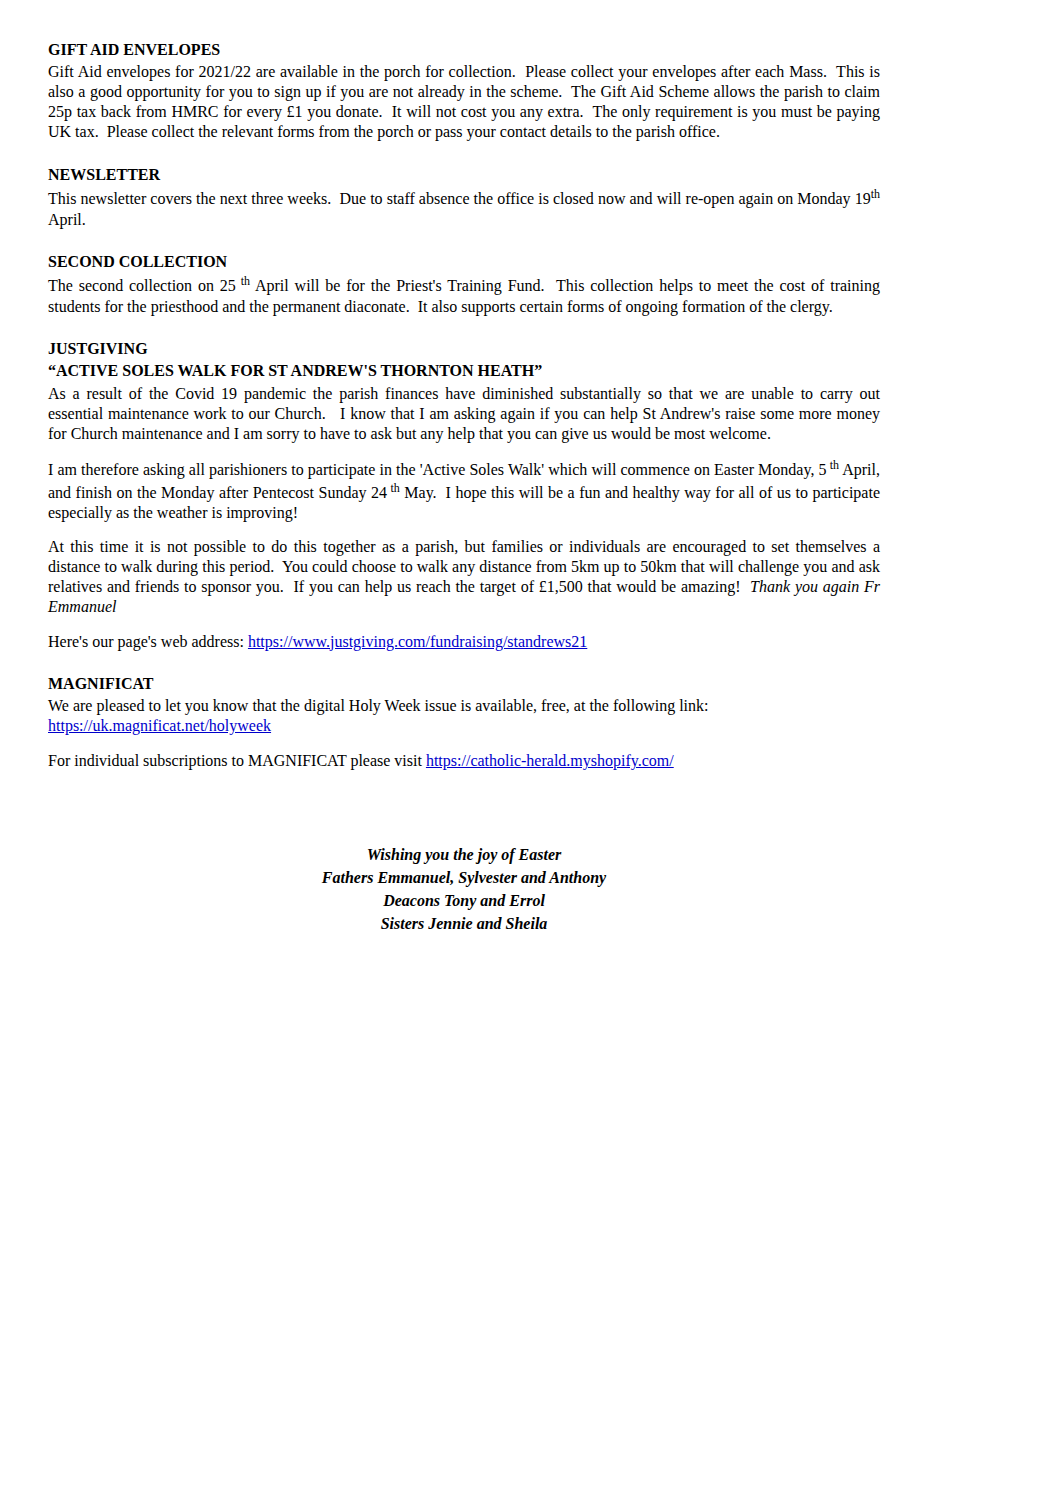Gift Aid Envelopes
Gift Aid envelopes for 2021/22 are available in the porch for collection. Please collect your envelopes after each Mass. This is also a good opportunity for you to sign up if you are not already in the scheme. The Gift Aid Scheme allows the parish to claim 25p tax back from HMRC for every £1 you donate. It will not cost you any extra. The only requirement is you must be paying UK tax. Please collect the relevant forms from the porch or pass your contact details to the parish office.
Newsletter
This newsletter covers the next three weeks. Due to staff absence the office is closed now and will re-open again on Monday 19th April.
Second Collection
The second collection on 25 th April will be for the Priest's Training Fund. This collection helps to meet the cost of training students for the priesthood and the permanent diaconate. It also supports certain forms of ongoing formation of the clergy.
Justgiving
“ACTIVE SOLES WALK FOR ST ANDREW'S THORNTON HEATH”
As a result of the Covid 19 pandemic the parish finances have diminished substantially so that we are unable to carry out essential maintenance work to our Church. I know that I am asking again if you can help St Andrew's raise some more money for Church maintenance and I am sorry to have to ask but any help that you can give us would be most welcome.
I am therefore asking all parishioners to participate in the 'Active Soles Walk' which will commence on Easter Monday, 5 th April, and finish on the Monday after Pentecost Sunday 24 th May. I hope this will be a fun and healthy way for all of us to participate especially as the weather is improving!
At this time it is not possible to do this together as a parish, but families or individuals are encouraged to set themselves a distance to walk during this period. You could choose to walk any distance from 5km up to 50km that will challenge you and ask relatives and friends to sponsor you. If you can help us reach the target of £1,500 that would be amazing! Thank you again Fr Emmanuel
Here's our page's web address: https://www.justgiving.com/fundraising/standrews21
Magnificat
We are pleased to let you know that the digital Holy Week issue is available, free, at the following link:
https://uk.magnificat.net/holyweek
For individual subscriptions to MAGNIFICAT please visit https://catholic-herald.myshopify.com/
Wishing you the joy of Easter
Fathers Emmanuel, Sylvester and Anthony
Deacons Tony and Errol
Sisters Jennie and Sheila